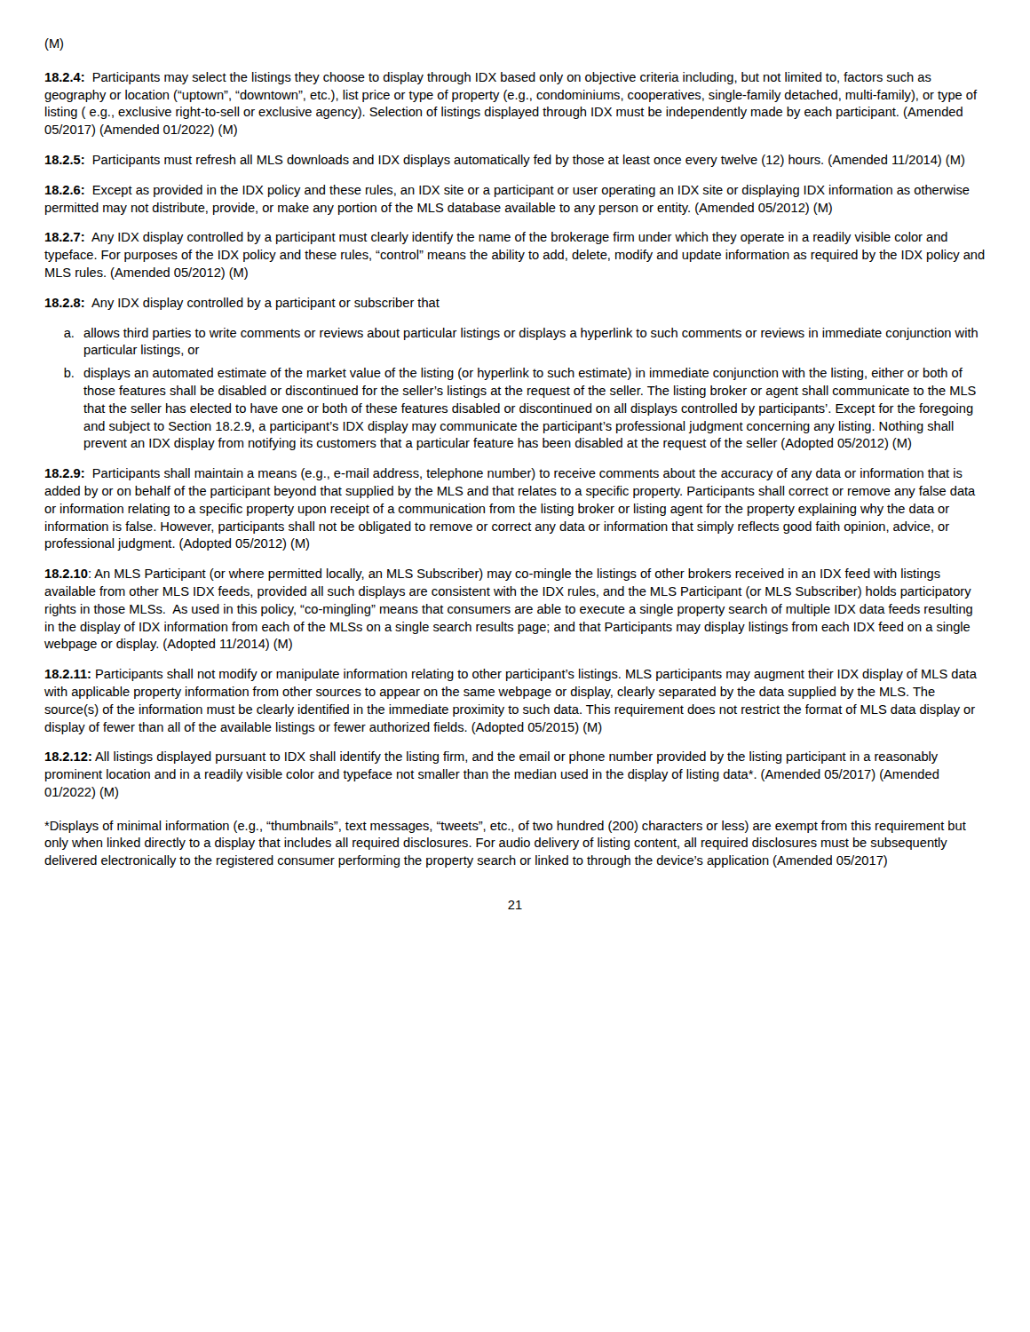(M)
18.2.4: Participants may select the listings they choose to display through IDX based only on objective criteria including, but not limited to, factors such as geography or location (“uptown”, “downtown”, etc.), list price or type of property (e.g., condominiums, cooperatives, single-family detached, multi-family), or type of listing ( e.g., exclusive right-to-sell or exclusive agency). Selection of listings displayed through IDX must be independently made by each participant. (Amended 05/2017) (Amended 01/2022) (M)
18.2.5: Participants must refresh all MLS downloads and IDX displays automatically fed by those at least once every twelve (12) hours. (Amended 11/2014) (M)
18.2.6: Except as provided in the IDX policy and these rules, an IDX site or a participant or user operating an IDX site or displaying IDX information as otherwise permitted may not distribute, provide, or make any portion of the MLS database available to any person or entity. (Amended 05/2012) (M)
18.2.7: Any IDX display controlled by a participant must clearly identify the name of the brokerage firm under which they operate in a readily visible color and typeface. For purposes of the IDX policy and these rules, “control” means the ability to add, delete, modify and update information as required by the IDX policy and MLS rules. (Amended 05/2012) (M)
18.2.8: Any IDX display controlled by a participant or subscriber that
allows third parties to write comments or reviews about particular listings or displays a hyperlink to such comments or reviews in immediate conjunction with particular listings, or
displays an automated estimate of the market value of the listing (or hyperlink to such estimate) in immediate conjunction with the listing, either or both of those features shall be disabled or discontinued for the seller’s listings at the request of the seller. The listing broker or agent shall communicate to the MLS that the seller has elected to have one or both of these features disabled or discontinued on all displays controlled by participants’. Except for the foregoing and subject to Section 18.2.9, a participant’s IDX display may communicate the participant’s professional judgment concerning any listing. Nothing shall prevent an IDX display from notifying its customers that a particular feature has been disabled at the request of the seller (Adopted 05/2012) (M)
18.2.9: Participants shall maintain a means (e.g., e-mail address, telephone number) to receive comments about the accuracy of any data or information that is added by or on behalf of the participant beyond that supplied by the MLS and that relates to a specific property. Participants shall correct or remove any false data or information relating to a specific property upon receipt of a communication from the listing broker or listing agent for the property explaining why the data or information is false. However, participants shall not be obligated to remove or correct any data or information that simply reflects good faith opinion, advice, or professional judgment. (Adopted 05/2012) (M)
18.2.10: An MLS Participant (or where permitted locally, an MLS Subscriber) may co-mingle the listings of other brokers received in an IDX feed with listings available from other MLS IDX feeds, provided all such displays are consistent with the IDX rules, and the MLS Participant (or MLS Subscriber) holds participatory rights in those MLSs. As used in this policy, “co-mingling” means that consumers are able to execute a single property search of multiple IDX data feeds resulting in the display of IDX information from each of the MLSs on a single search results page; and that Participants may display listings from each IDX feed on a single webpage or display. (Adopted 11/2014) (M)
18.2.11: Participants shall not modify or manipulate information relating to other participant’s listings. MLS participants may augment their IDX display of MLS data with applicable property information from other sources to appear on the same webpage or display, clearly separated by the data supplied by the MLS. The source(s) of the information must be clearly identified in the immediate proximity to such data. This requirement does not restrict the format of MLS data display or display of fewer than all of the available listings or fewer authorized fields. (Adopted 05/2015) (M)
18.2.12: All listings displayed pursuant to IDX shall identify the listing firm, and the email or phone number provided by the listing participant in a reasonably prominent location and in a readily visible color and typeface not smaller than the median used in the display of listing data*. (Amended 05/2017) (Amended 01/2022) (M)
*Displays of minimal information (e.g., “thumbnails”, text messages, “tweets”, etc., of two hundred (200) characters or less) are exempt from this requirement but only when linked directly to a display that includes all required disclosures. For audio delivery of listing content, all required disclosures must be subsequently delivered electronically to the registered consumer performing the property search or linked to through the device’s application (Amended 05/2017)
21